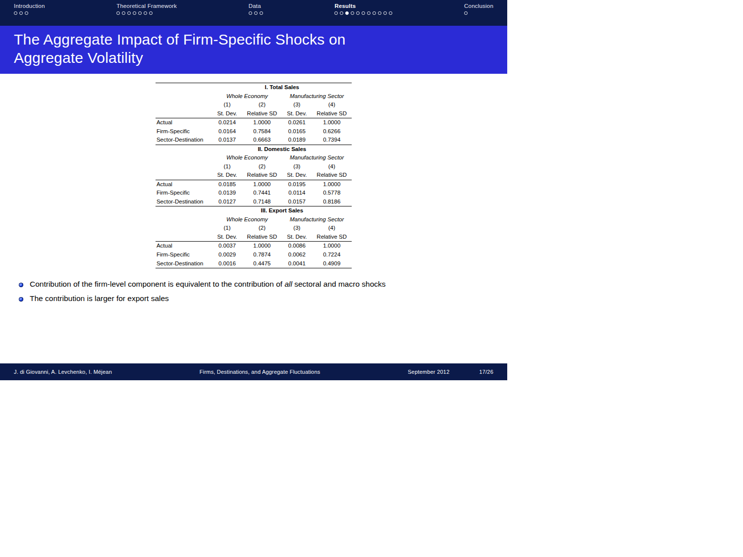Introduction
Theoretical Framework
Data
Results
Conclusion
The Aggregate Impact of Firm-Specific Shocks on
Aggregate Volatility
| | I. Total Sales |
| | Whole Economy | Manufacturing Sector |
| | (1) | (2) | (3) | (4) |
| | St. Dev. | Relative SD | St. Dev. | Relative SD |
| Actual | 0.0214 | 1.0000 | 0.0261 | 1.0000 |
| Firm-Specific | 0.0164 | 0.7584 | 0.0165 | 0.6266 |
| Sector-Destination | 0.0137 | 0.6663 | 0.0189 | 0.7394 |
| | II. Domestic Sales |
| | Whole Economy | Manufacturing Sector |
| | (1) | (2) | (3) | (4) |
| | St. Dev. | Relative SD | St. Dev. | Relative SD |
| Actual | 0.0185 | 1.0000 | 0.0195 | 1.0000 |
| Firm-Specific | 0.0139 | 0.7441 | 0.0114 | 0.5778 |
| Sector-Destination | 0.0127 | 0.7148 | 0.0157 | 0.8186 |
| | III. Export Sales |
| | Whole Economy | Manufacturing Sector |
| | (1) | (2) | (3) | (4) |
| | St. Dev. | Relative SD | St. Dev. | Relative SD |
| Actual | 0.0037 | 1.0000 | 0.0086 | 1.0000 |
| Firm-Specific | 0.0029 | 0.7874 | 0.0062 | 0.7224 |
| Sector-Destination | 0.0016 | 0.4475 | 0.0041 | 0.4909 |
Contribution of the firm-level component is equivalent to the contribution of all sectoral and macro shocks
The contribution is larger for export sales
J. di Giovanni, A. Levchenko, I. Méjean
Firms, Destinations, and Aggregate Fluctuations
September 2012
17/26